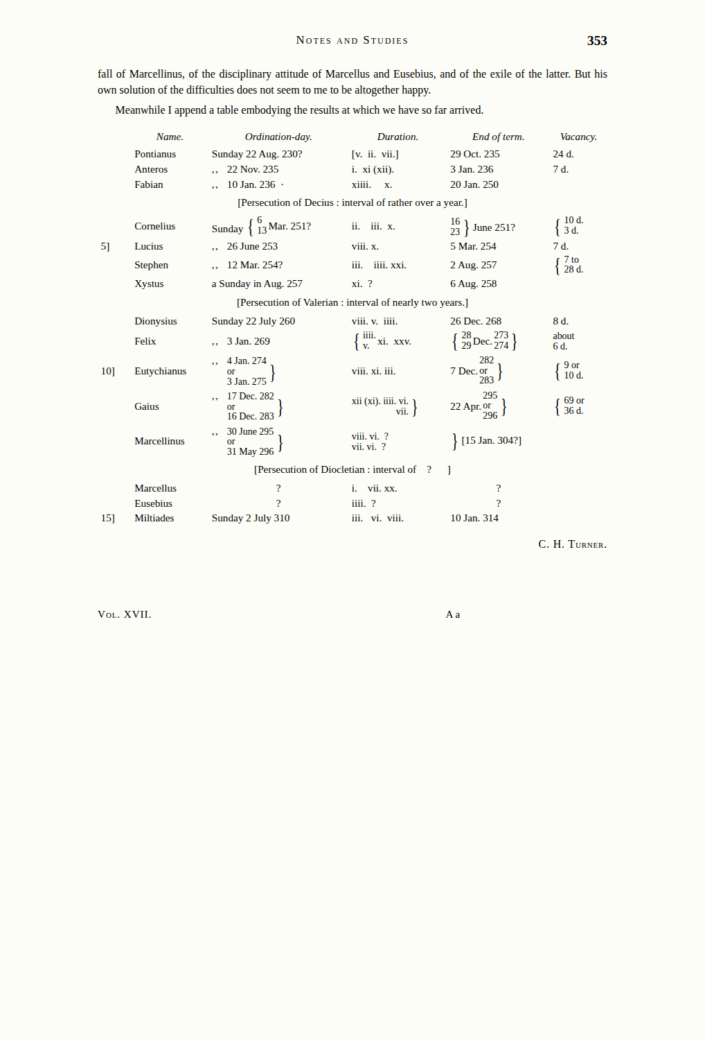Notes and Studies 353
fall of Marcellinus, of the disciplinary attitude of Marcellus and Eusebius, and of the exile of the latter. But his own solution of the difficulties does not seem to me to be altogether happy.
Meanwhile I append a table embodying the results at which we have so far arrived.
| | Name. | Ordination-day. | Duration. | End of term. | Vacancy. |
| --- | --- | --- | --- | --- | --- |
| | Pontianus | Sunday 22 Aug. 230? | [v. ii. vii.] | 29 Oct. 235 | 24 d. |
| | Anteros | ,, 22 Nov. 235 | i. xi (xii). | 3 Jan. 236 | 7 d. |
| | Fabian | ,, 10 Jan. 236 · | xiiii. x. | 20 Jan. 250 | |
| [Persecution of Decius : interval of rather over a year.] |
| | Cornelius | Sunday { 6 13 Mar. 251? | ii. iii. x. | 16 23 } June 251? | { 10 d. 3 d. |
| 5] | Lucius | ,, 26 June 253 | viii. x. | 5 Mar. 254 | 7 d. |
| | Stephen | ,, 12 Mar. 254? | iii. iiii. xxi. | 2 Aug. 257 | { 7 to 28 d. |
| | Xystus | a Sunday in Aug. 257 | xi. ? | 6 Aug. 258 | |
| [Persecution of Valerian : interval of nearly two years.] |
| | Dionysius | Sunday 22 July 260 | viii. v. iiii. | 26 Dec. 268 | 8 d. |
| | Felix | ,, 3 Jan. 269 | { iiii. v. xi. xxv. | { 28 29 Dec. 273 274 } | about 6 d. |
| 10] | Eutychianus | ,, 4 Jan. 274 or 3 Jan. 275 } | viii. xi. iii. | 7 Dec. 282 or 283 } | { 9 or 10 d. |
| | Gaius | ,, 17 Dec. 282 or 16 Dec. 283 } | xii (xi). iiii. vi. vii. } | 22 Apr. 295 or 296 } | { 69 or 36 d. |
| | Marcellinus | ,, 30 June 295 or 31 May 296 } | viii. vi. ? vii. vi. ? | } [15 Jan. 304?] | |
| [Persecution of Diocletian : interval of ? ] |
| | Marcellus | ? | i. vii. xx. | ? | |
| | Eusebius | ? | iiii. ? | ? | |
| 15] | Miltiades | Sunday 2 July 310 | iii. vi. viii. | 10 Jan. 314 | |
C. H. Turner.
Vol. XVII. A a